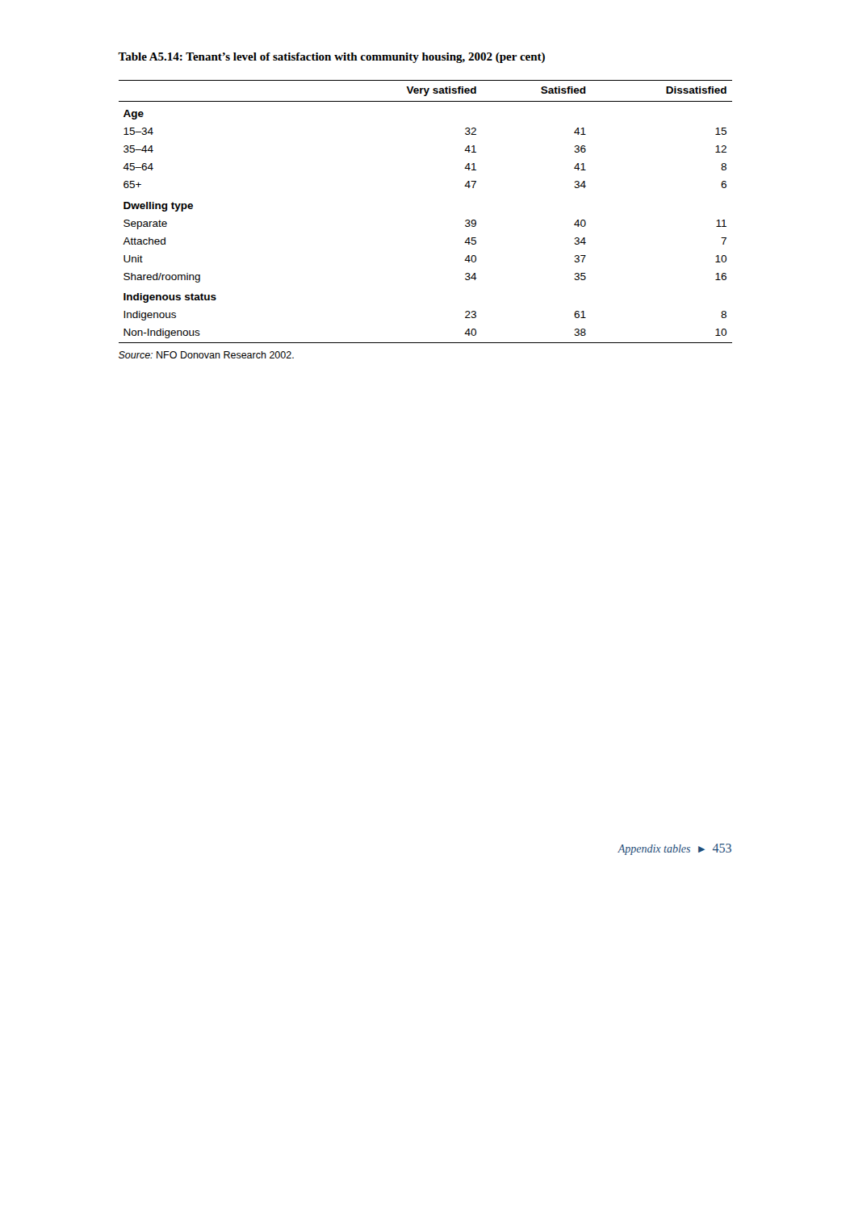Table A5.14: Tenant’s level of satisfaction with community housing, 2002 (per cent)
| | Very satisfied | Satisfied | Dissatisfied |
| --- | --- | --- | --- |
| Age | | | |
| 15–34 | 32 | 41 | 15 |
| 35–44 | 41 | 36 | 12 |
| 45–64 | 41 | 41 | 8 |
| 65+ | 47 | 34 | 6 |
| Dwelling type | | | |
| Separate | 39 | 40 | 11 |
| Attached | 45 | 34 | 7 |
| Unit | 40 | 37 | 10 |
| Shared/rooming | 34 | 35 | 16 |
| Indigenous status | | | |
| Indigenous | 23 | 61 | 8 |
| Non-Indigenous | 40 | 38 | 10 |
Source: NFO Donovan Research 2002.
Appendix tables ▶ 453